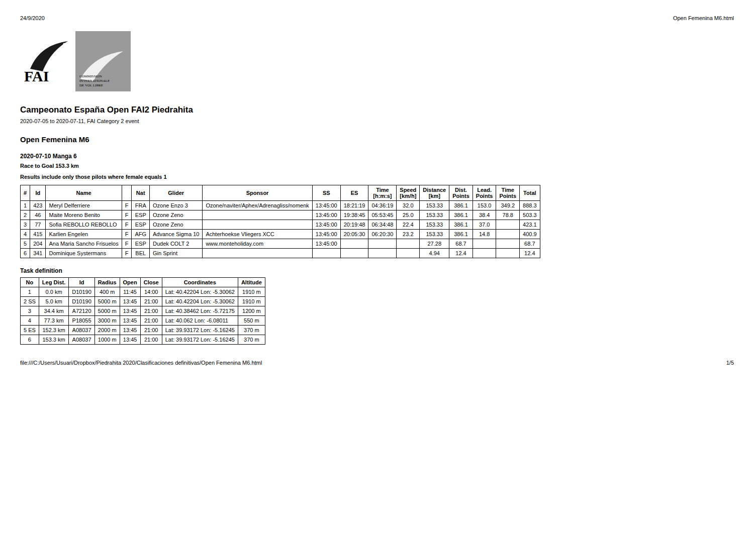24/9/2020 Open Femenina M6.html
FAI COMMISSION INTERNATIONALE DE VOL LIBRE
Campeonato España Open FAI2 Piedrahita
2020-07-05 to 2020-07-11, FAI Category 2 event
Open Femenina M6
2020-07-10 Manga 6
Race to Goal 153.3 km
Results include only those pilots where female equals 1
| # | Id | Name | | Nat | Glider | Sponsor | SS | ES | Time [h:m:s] | Speed [km/h] | Distance [km] | Dist. Points | Lead. Points | Time Points | Total |
| --- | --- | --- | --- | --- | --- | --- | --- | --- | --- | --- | --- | --- | --- | --- | --- |
| 1 | 423 | Meryl Delferriere | F | FRA | Ozone Enzo 3 | Ozone/naviter/Aphex/Adrenagliss/nomenk | 13:45:00 | 18:21:19 | 04:36:19 | 32.0 | 153.33 | 386.1 | 153.0 | 349.2 | 888.3 |
| 2 | 46 | Maite Moreno Benito | F | ESP | Ozone Zeno | | 13:45:00 | 19:38:45 | 05:53:45 | 25.0 | 153.33 | 386.1 | 38.4 | 78.8 | 503.3 |
| 3 | 77 | Sofia REBOLLO REBOLLO | F | ESP | Ozone Zeno | | 13:45:00 | 20:19:48 | 06:34:48 | 22.4 | 153.33 | 386.1 | 37.0 | | 423.1 |
| 4 | 415 | Karlien Engelen | F | AFG | Advance Sigma 10 | Achterhoekse Vliegers XCC | 13:45:00 | 20:05:30 | 06:20:30 | 23.2 | 153.33 | 386.1 | 14.8 | | 400.9 |
| 5 | 204 | Ana Maria Sancho Frisuelos | F | ESP | Dudek COLT 2 | www.monteholiday.com | 13:45:00 | | | | 27.28 | 68.7 | | | 68.7 |
| 6 | 341 | Dominique Systermans | F | BEL | Gin Sprint | | | | | | 4.94 | 12.4 | | | 12.4 |
Task definition
| No | Leg Dist. | Id | Radius | Open | Close | Coordinates | Altitude |
| --- | --- | --- | --- | --- | --- | --- | --- |
| 1 | 0.0 km | D10190 | 400 m | 11:45 | 14:00 | Lat: 40.42204 Lon: -5.30062 | 1910 m |
| 2 SS | 5.0 km | D10190 | 5000 m | 13:45 | 21:00 | Lat: 40.42204 Lon: -5.30062 | 1910 m |
| 3 | 34.4 km | A72120 | 5000 m | 13:45 | 21:00 | Lat: 40.38462 Lon: -5.72175 | 1200 m |
| 4 | 77.3 km | P18055 | 3000 m | 13:45 | 21:00 | Lat: 40.062 Lon: -6.08011 | 550 m |
| 5 ES | 152.3 km | A08037 | 2000 m | 13:45 | 21:00 | Lat: 39.93172 Lon: -5.16245 | 370 m |
| 6 | 153.3 km | A08037 | 1000 m | 13:45 | 21:00 | Lat: 39.93172 Lon: -5.16245 | 370 m |
file:///C:/Users/Usuari/Dropbox/Piedrahita 2020/Clasificaciones definitivas/Open Femenina M6.html 1/5